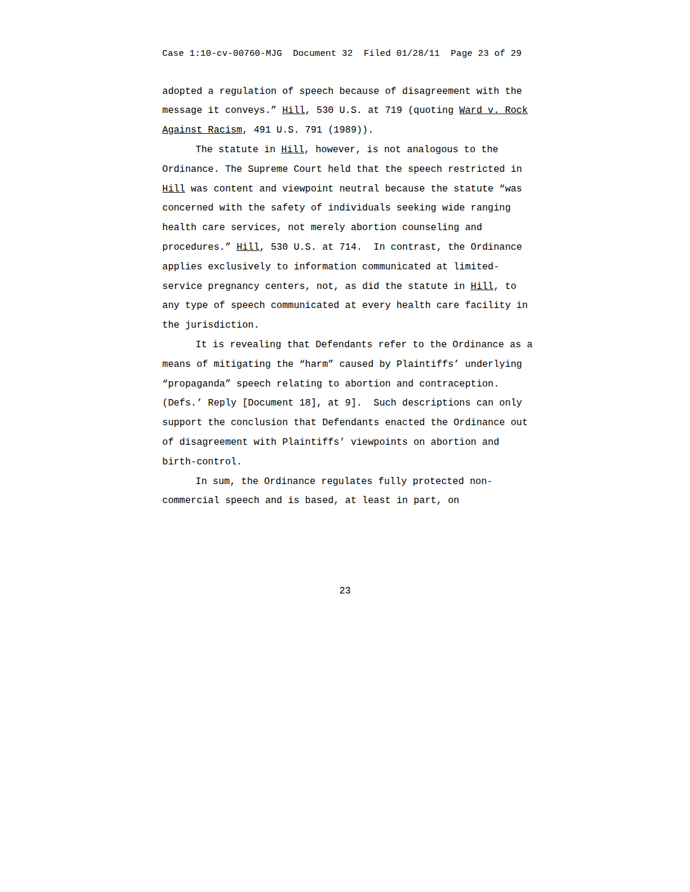Case 1:10-cv-00760-MJG Document 32 Filed 01/28/11 Page 23 of 29
adopted a regulation of speech because of disagreement with the message it conveys.” Hill, 530 U.S. at 719 (quoting Ward v. Rock Against Racism, 491 U.S. 791 (1989)).
The statute in Hill, however, is not analogous to the Ordinance. The Supreme Court held that the speech restricted in Hill was content and viewpoint neutral because the statute “was concerned with the safety of individuals seeking wide ranging health care services, not merely abortion counseling and procedures.” Hill, 530 U.S. at 714. In contrast, the Ordinance applies exclusively to information communicated at limited-service pregnancy centers, not, as did the statute in Hill, to any type of speech communicated at every health care facility in the jurisdiction.
It is revealing that Defendants refer to the Ordinance as a means of mitigating the “harm” caused by Plaintiffs’ underlying “propaganda” speech relating to abortion and contraception. (Defs.’ Reply [Document 18], at 9]. Such descriptions can only support the conclusion that Defendants enacted the Ordinance out of disagreement with Plaintiffs’ viewpoints on abortion and birth-control.
In sum, the Ordinance regulates fully protected non-commercial speech and is based, at least in part, on
23